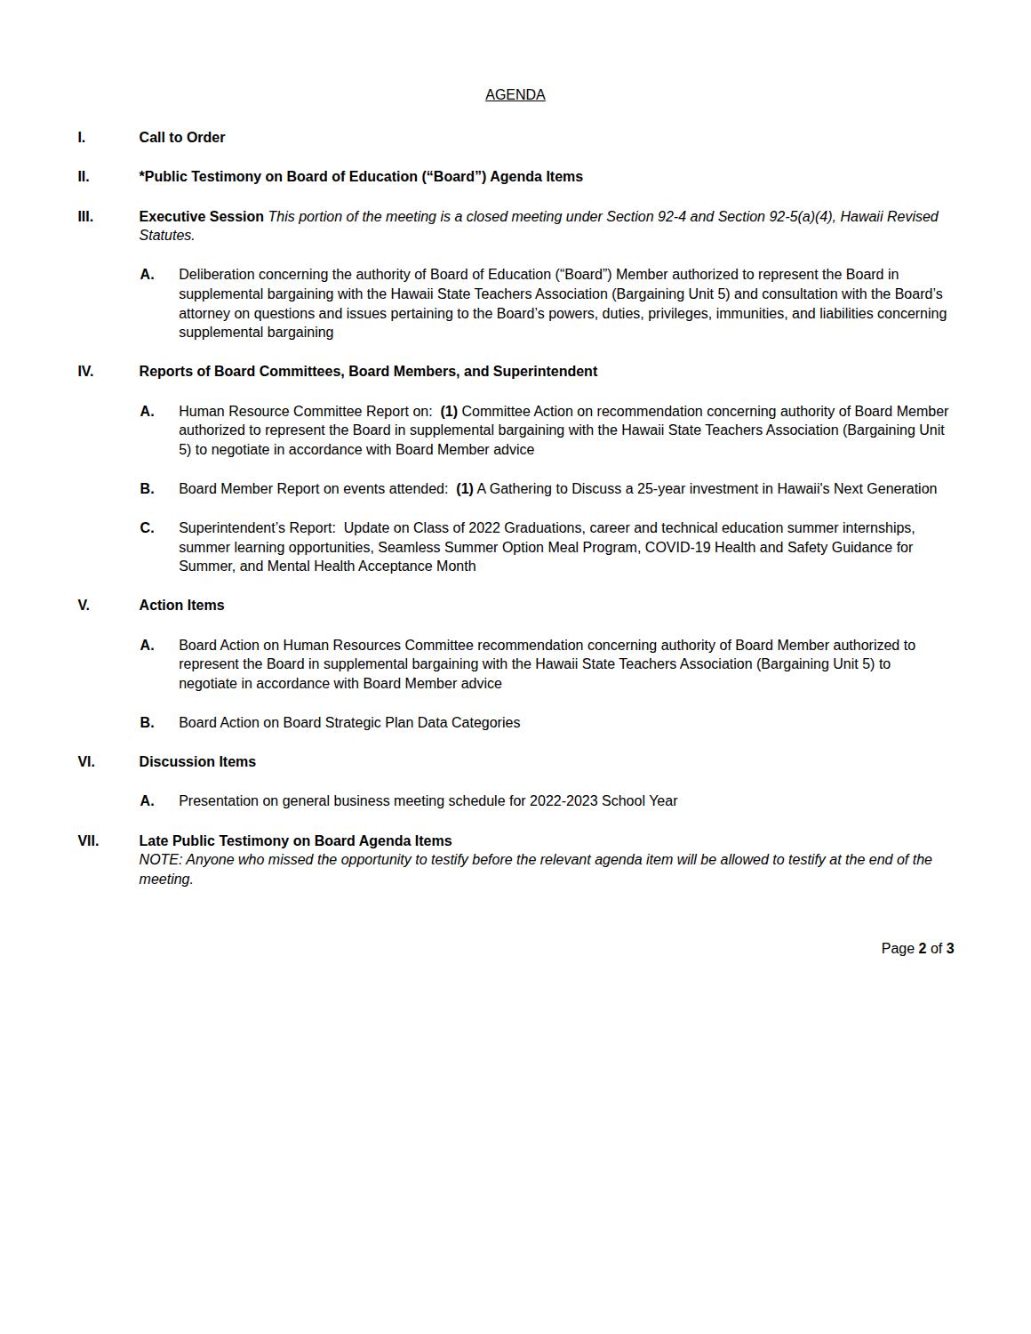AGENDA
| I. | Call to Order |
| II. | *Public Testimony on Board of Education (“Board”) Agenda Items |
| III. | Executive Session This portion of the meeting is a closed meeting under Section 92-4 and Section 92-5(a)(4), Hawaii Revised Statutes. / A. / Deliberation concerning the authority of Board of Education (“Board”) Member authorized to represent the Board in supplemental bargaining with the Hawaii State Teachers Association (Bargaining Unit 5) and consultation with the Board’s attorney on questions and issues pertaining to the Board’s powers, duties, privileges, immunities, and liabilities concerning supplemental bargaining / |
| IV. | Reports of Board Committees, Board Members, and Superintendent / A. / Human Resource Committee Report on: (1) Committee Action on recommendation concerning authority of Board Member authorized to represent the Board in supplemental bargaining with the Hawaii State Teachers Association (Bargaining Unit 5) to negotiate in accordance with Board Member advice / / B. / Board Member Report on events attended: (1) A Gathering to Discuss a 25-year investment in Hawaii's Next Generation / / C. / Superintendent’s Report: Update on Class of 2022 Graduations, career and technical education summer internships, summer learning opportunities, Seamless Summer Option Meal Program, COVID-19 Health and Safety Guidance for Summer, and Mental Health Acceptance Month / |
| V. | Action Items / A. / Board Action on Human Resources Committee recommendation concerning authority of Board Member authorized to represent the Board in supplemental bargaining with the Hawaii State Teachers Association (Bargaining Unit 5) to negotiate in accordance with Board Member advice / / B. / Board Action on Board Strategic Plan Data Categories / |
| VI. | Discussion Items / A. / Presentation on general business meeting schedule for 2022-2023 School Year / |
| VII. | Late Public Testimony on Board Agenda Items NOTE: Anyone who missed the opportunity to testify before the relevant agenda item will be allowed to testify at the end of the meeting. |
Page 2 of 3